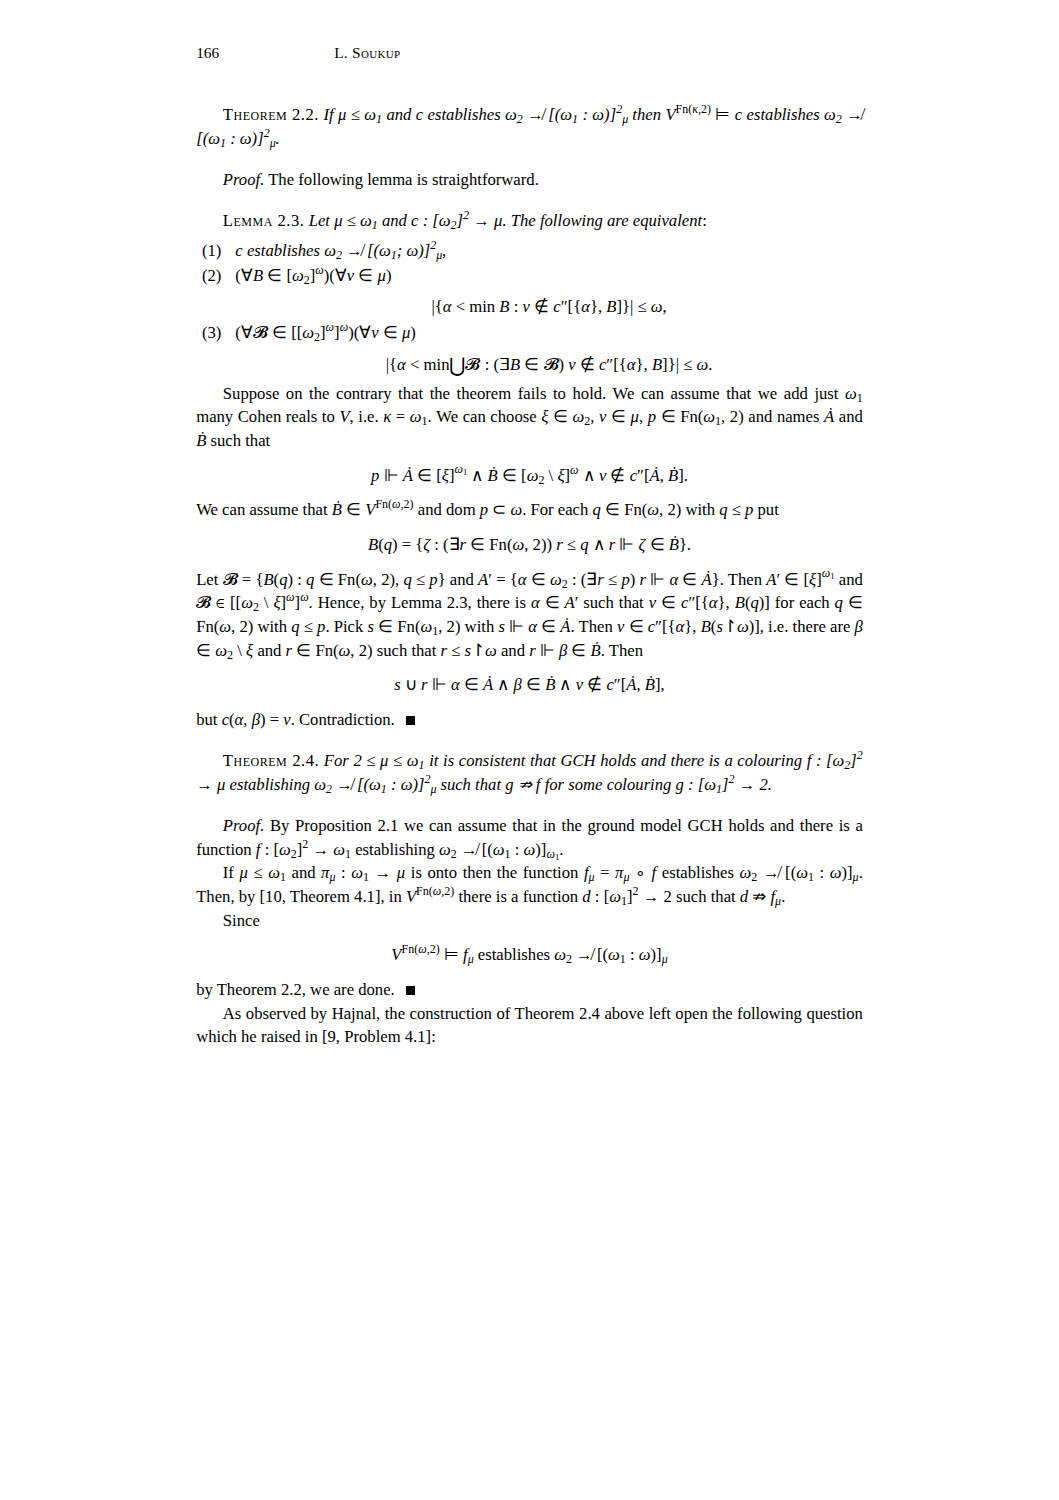166 L. Soukup
Theorem 2.2. If μ ≤ ω1 and c establishes ω2 ↛ [(ω1 : ω)]2μ then VFn(κ,2) ⊨ c establishes ω2 ↛ [(ω1 : ω)]2μ.
Proof. The following lemma is straightforward.
Lemma 2.3. Let μ ≤ ω1 and c : [ω2]2 → μ. The following are equivalent:
(1) c establishes ω2 ↛ [(ω1; ω)]2μ,
(2) (∀B ∈ [ω2]ω)(∀ν ∈ μ)
|{α < min B : ν ∉ c″[{α}, B]}| ≤ ω,
(3) (∀𝓑 ∈ [[ω2]ω]ω)(∀ν ∈ μ)
|{α < min⋃𝓑 : (∃B ∈ 𝓑) ν ∉ c″[{α}, B]}| ≤ ω.
Suppose on the contrary that the theorem fails to hold. We can assume that we add just ω1 many Cohen reals to V, i.e. κ = ω1. We can choose ξ ∈ ω2, ν ∈ μ, p ∈ Fn(ω1, 2) and names Ȧ and Ḃ such that
p ⊩ Ȧ ∈ [ξ]ω1 ∧ Ḃ ∈ [ω2 \ ξ]ω ∧ ν ∉ c″[Ȧ, Ḃ].
We can assume that Ḃ ∈ VFn(ω,2) and dom p ⊂ ω. For each q ∈ Fn(ω, 2) with q ≤ p put
B(q) = {ζ : (∃r ∈ Fn(ω, 2)) r ≤ q ∧ r ⊩ ζ ∈ Ḃ}.
Let 𝓑 = {B(q) : q ∈ Fn(ω, 2), q ≤ p} and A′ = {α ∈ ω2 : (∃r ≤ p) r ⊩ α ∈ Ȧ}. Then A′ ∈ [ξ]ω1 and 𝓑 ∈ [[ω2 \ ξ]ω]ω. Hence, by Lemma 2.3, there is α ∈ A′ such that ν ∈ c″[{α}, B(q)] for each q ∈ Fn(ω, 2) with q ≤ p. Pick s ∈ Fn(ω1, 2) with s ⊩ α ∈ Ȧ. Then ν ∈ c″[{α}, B(s↾ω)], i.e. there are β ∈ ω2 \ ξ and r ∈ Fn(ω, 2) such that r ≤ s↾ω and r ⊩ β ∈ Ḃ. Then
s ∪ r ⊩ α ∈ Ȧ ∧ β ∈ Ḃ ∧ ν ∉ c″[Ȧ, Ḃ],
but c(α, β) = ν. Contradiction.
Theorem 2.4. For 2 ≤ μ ≤ ω1 it is consistent that GCH holds and there is a colouring f : [ω2]2 → μ establishing ω2 ↛ [(ω1 : ω)]2μ such that g ⇏ f for some colouring g : [ω1]2 → 2.
Proof. By Proposition 2.1 we can assume that in the ground model GCH holds and there is a function f : [ω2]2 → ω1 establishing ω2 ↛ [(ω1 : ω)]ω1.
If μ ≤ ω1 and πμ : ω1 → μ is onto then the function fμ = πμ ∘ f establishes ω2 ↛ [(ω1 : ω)]μ. Then, by [10, Theorem 4.1], in VFn(ω,2) there is a function d : [ω1]2 → 2 such that d ⇏ fμ.
Since
VFn(ω,2) ⊨ fμ establishes ω2 ↛ [(ω1 : ω)]μ
by Theorem 2.2, we are done.
As observed by Hajnal, the construction of Theorem 2.4 above left open the following question which he raised in [9, Problem 4.1]: